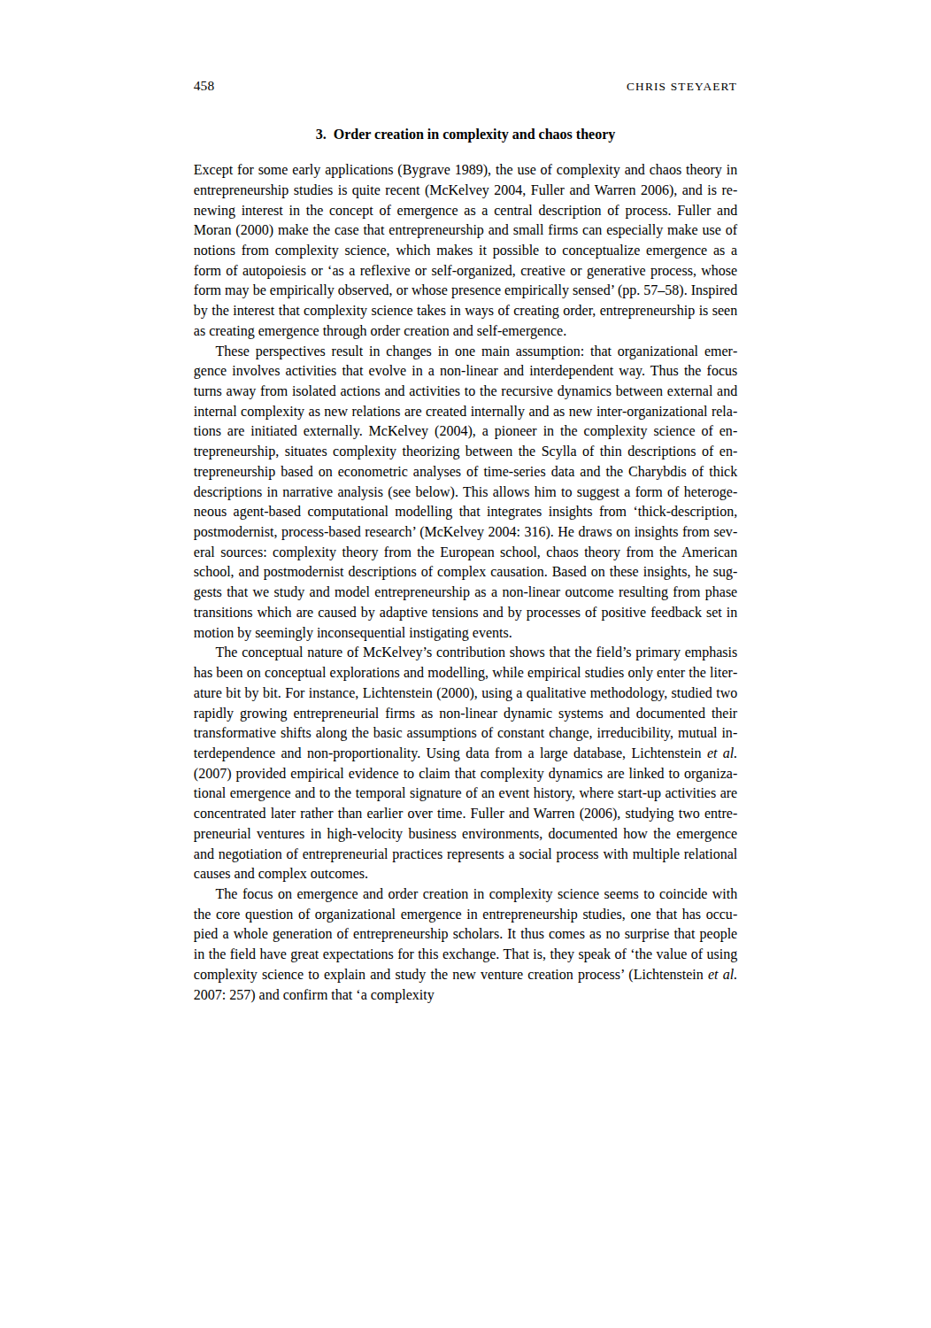458 Chris Steyaert
3. Order creation in complexity and chaos theory
Except for some early applications (Bygrave 1989), the use of complexity and chaos theory in entrepreneurship studies is quite recent (McKelvey 2004, Fuller and Warren 2006), and is renewing interest in the concept of emergence as a central description of process. Fuller and Moran (2000) make the case that entrepreneurship and small firms can especially make use of notions from complexity science, which makes it possible to conceptualize emergence as a form of autopoiesis or ‘as a reflexive or self-organized, creative or generative process, whose form may be empirically observed, or whose presence empirically sensed’ (pp. 57–58). Inspired by the interest that complexity science takes in ways of creating order, entrepreneurship is seen as creating emergence through order creation and self-emergence.
These perspectives result in changes in one main assumption: that organizational emergence involves activities that evolve in a non-linear and interdependent way. Thus the focus turns away from isolated actions and activities to the recursive dynamics between external and internal complexity as new relations are created internally and as new inter-organizational relations are initiated externally. McKelvey (2004), a pioneer in the complexity science of entrepreneurship, situates complexity theorizing between the Scylla of thin descriptions of entrepreneurship based on econometric analyses of time-series data and the Charybdis of thick descriptions in narrative analysis (see below). This allows him to suggest a form of heterogeneous agent-based computational modelling that integrates insights from ‘thick-description, postmodernist, process-based research’ (McKelvey 2004: 316). He draws on insights from several sources: complexity theory from the European school, chaos theory from the American school, and postmodernist descriptions of complex causation. Based on these insights, he suggests that we study and model entrepreneurship as a non-linear outcome resulting from phase transitions which are caused by adaptive tensions and by processes of positive feedback set in motion by seemingly inconsequential instigating events.
The conceptual nature of McKelvey’s contribution shows that the field’s primary emphasis has been on conceptual explorations and modelling, while empirical studies only enter the literature bit by bit. For instance, Lichtenstein (2000), using a qualitative methodology, studied two rapidly growing entrepreneurial firms as non-linear dynamic systems and documented their transformative shifts along the basic assumptions of constant change, irreducibility, mutual interdependence and non-proportionality. Using data from a large database, Lichtenstein et al. (2007) provided empirical evidence to claim that complexity dynamics are linked to organizational emergence and to the temporal signature of an event history, where start-up activities are concentrated later rather than earlier over time. Fuller and Warren (2006), studying two entrepreneurial ventures in high-velocity business environments, documented how the emergence and negotiation of entrepreneurial practices represents a social process with multiple relational causes and complex outcomes.
The focus on emergence and order creation in complexity science seems to coincide with the core question of organizational emergence in entrepreneurship studies, one that has occupied a whole generation of entrepreneurship scholars. It thus comes as no surprise that people in the field have great expectations for this exchange. That is, they speak of ‘the value of using complexity science to explain and study the new venture creation process’ (Lichtenstein et al. 2007: 257) and confirm that ‘a complexity